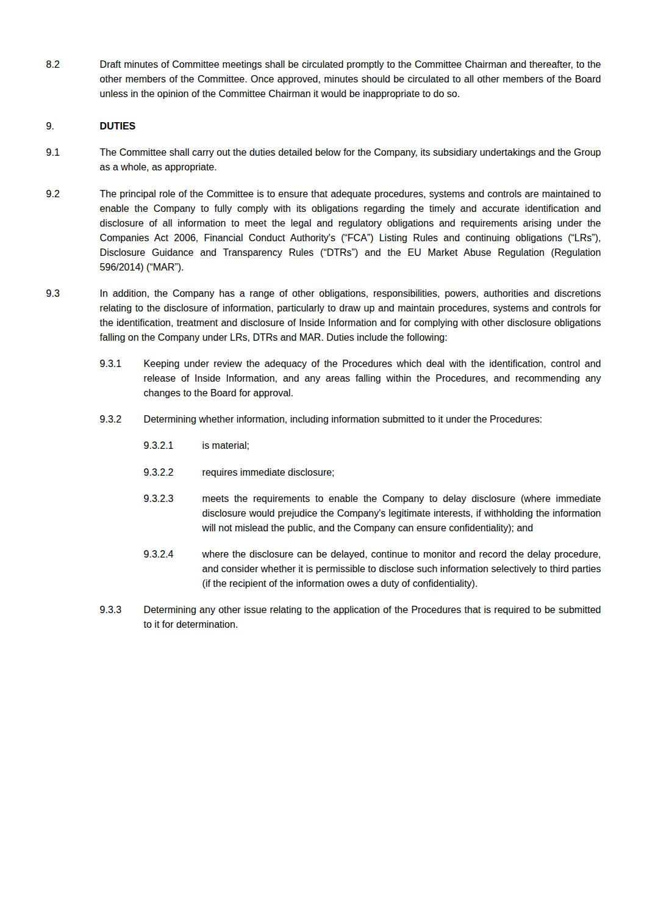8.2
Draft minutes of Committee meetings shall be circulated promptly to the Committee Chairman and thereafter, to the other members of the Committee. Once approved, minutes should be circulated to all other members of the Board unless in the opinion of the Committee Chairman it would be inappropriate to do so.
9. DUTIES
9.1
The Committee shall carry out the duties detailed below for the Company, its subsidiary undertakings and the Group as a whole, as appropriate.
9.2
The principal role of the Committee is to ensure that adequate procedures, systems and controls are maintained to enable the Company to fully comply with its obligations regarding the timely and accurate identification and disclosure of all information to meet the legal and regulatory obligations and requirements arising under the Companies Act 2006, Financial Conduct Authority's (“FCA”) Listing Rules and continuing obligations (“LRs”), Disclosure Guidance and Transparency Rules (“DTRs”) and the EU Market Abuse Regulation (Regulation 596/2014) (“MAR”).
9.3
In addition, the Company has a range of other obligations, responsibilities, powers, authorities and discretions relating to the disclosure of information, particularly to draw up and maintain procedures, systems and controls for the identification, treatment and disclosure of Inside Information and for complying with other disclosure obligations falling on the Company under LRs, DTRs and MAR. Duties include the following:
9.3.1
Keeping under review the adequacy of the Procedures which deal with the identification, control and release of Inside Information, and any areas falling within the Procedures, and recommending any changes to the Board for approval.
9.3.2
Determining whether information, including information submitted to it under the Procedures:
9.3.2.1
is material;
9.3.2.2
requires immediate disclosure;
9.3.2.3
meets the requirements to enable the Company to delay disclosure (where immediate disclosure would prejudice the Company's legitimate interests, if withholding the information will not mislead the public, and the Company can ensure confidentiality); and
9.3.2.4
where the disclosure can be delayed, continue to monitor and record the delay procedure, and consider whether it is permissible to disclose such information selectively to third parties (if the recipient of the information owes a duty of confidentiality).
9.3.3
Determining any other issue relating to the application of the Procedures that is required to be submitted to it for determination.